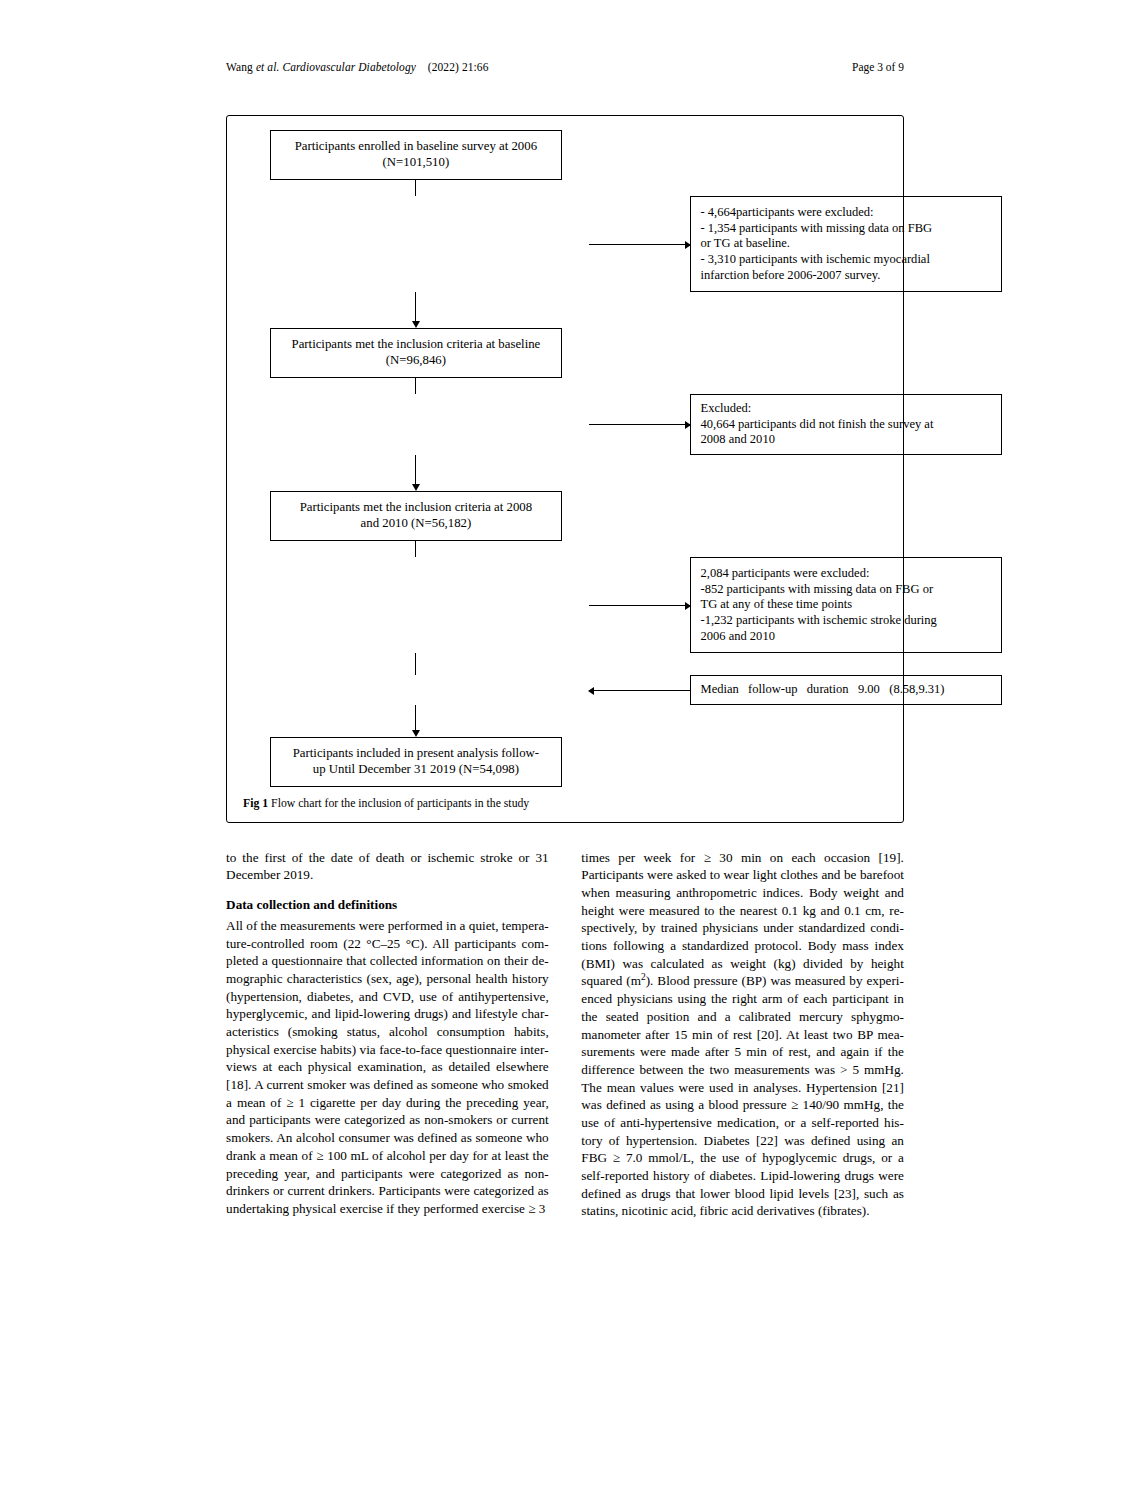Wang et al. Cardiovascular Diabetology (2022) 21:66
Page 3 of 9
Participants enrolled in baseline survey at 2006
(N=101,510)
- 4,664participants were excluded:
- 1,354 participants with missing data on FBG
or TG at baseline.
- 3,310 participants with ischemic myocardial
infarction before 2006-2007 survey.
Participants met the inclusion criteria at baseline
(N=96,846)
Excluded:
40,664 participants did not finish the survey at
2008 and 2010
Participants met the inclusion criteria at 2008
and 2010 (N=56,182)
2,084 participants were excluded:
-852 participants with missing data on FBG or
TG at any of these time points
-1,232 participants with ischemic stroke during
2006 and 2010
Median follow-up duration 9.00 (8.58,9.31)
Participants included in present analysis follow-
up Until December 31 2019 (N=54,098)
Fig 1 Flow chart for the inclusion of participants in the study
to the first of the date of death or ischemic stroke or 31 December 2019.
Data collection and definitions
All of the measurements were performed in a quiet, temperature-controlled room (22 °C–25 °C). All participants completed a questionnaire that collected information on their demographic characteristics (sex, age), personal health history (hypertension, diabetes, and CVD, use of antihypertensive, hyperglycemic, and lipid-lowering drugs) and lifestyle characteristics (smoking status, alcohol consumption habits, physical exercise habits) via face-to-face questionnaire interviews at each physical examination, as detailed elsewhere [18]. A current smoker was defined as someone who smoked a mean of ≥ 1 cigarette per day during the preceding year, and participants were categorized as non-smokers or current smokers. An alcohol consumer was defined as someone who drank a mean of ≥ 100 mL of alcohol per day for at least the preceding year, and participants were categorized as non-drinkers or current drinkers. Participants were categorized as undertaking physical exercise if they performed exercise ≥ 3
times per week for ≥ 30 min on each occasion [19]. Participants were asked to wear light clothes and be barefoot when measuring anthropometric indices. Body weight and height were measured to the nearest 0.1 kg and 0.1 cm, respectively, by trained physicians under standardized conditions following a standardized protocol. Body mass index (BMI) was calculated as weight (kg) divided by height squared (m2). Blood pressure (BP) was measured by experienced physicians using the right arm of each participant in the seated position and a calibrated mercury sphygmomanometer after 15 min of rest [20]. At least two BP measurements were made after 5 min of rest, and again if the difference between the two measurements was > 5 mmHg. The mean values were used in analyses. Hypertension [21] was defined as using a blood pressure ≥ 140/90 mmHg, the use of anti-hypertensive medication, or a self-reported history of hypertension. Diabetes [22] was defined using an FBG ≥ 7.0 mmol/L, the use of hypoglycemic drugs, or a self-reported history of diabetes. Lipid-lowering drugs were defined as drugs that lower blood lipid levels [23], such as statins, nicotinic acid, fibric acid derivatives (fibrates).